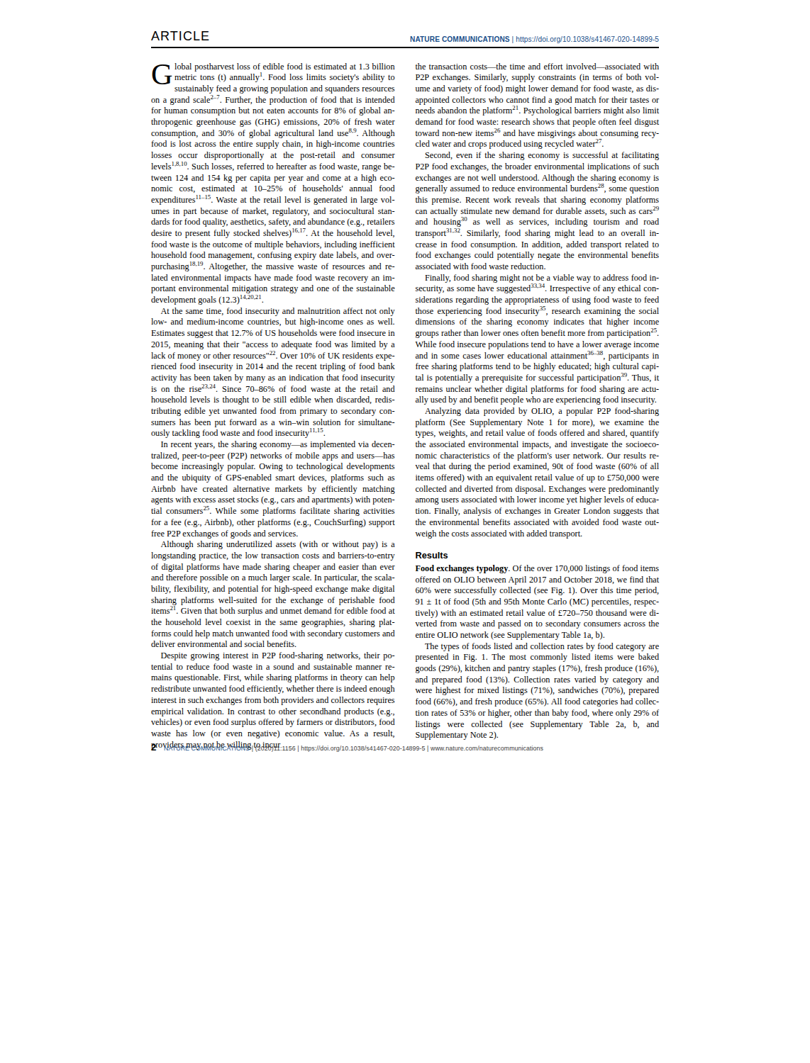ARTICLE
NATURE COMMUNICATIONS | https://doi.org/10.1038/s41467-020-14899-5
Global postharvest loss of edible food is estimated at 1.3 billion metric tons (t) annually1. Food loss limits society's ability to sustainably feed a growing population and squanders resources on a grand scale2–7. Further, the production of food that is intended for human consumption but not eaten accounts for 8% of global anthropogenic greenhouse gas (GHG) emissions, 20% of fresh water consumption, and 30% of global agricultural land use8,9. Although food is lost across the entire supply chain, in high-income countries losses occur disproportionally at the post-retail and consumer levels1,8,10. Such losses, referred to hereafter as food waste, range between 124 and 154 kg per capita per year and come at a high economic cost, estimated at 10–25% of households' annual food expenditures11–15. Waste at the retail level is generated in large volumes in part because of market, regulatory, and sociocultural standards for food quality, aesthetics, safety, and abundance (e.g., retailers desire to present fully stocked shelves)16,17. At the household level, food waste is the outcome of multiple behaviors, including inefficient household food management, confusing expiry date labels, and over-purchasing18,19. Altogether, the massive waste of resources and related environmental impacts have made food waste recovery an important environmental mitigation strategy and one of the sustainable development goals (12.3)14,20,21.
At the same time, food insecurity and malnutrition affect not only low- and medium-income countries, but high-income ones as well. Estimates suggest that 12.7% of US households were food insecure in 2015, meaning that their "access to adequate food was limited by a lack of money or other resources"22. Over 10% of UK residents experienced food insecurity in 2014 and the recent tripling of food bank activity has been taken by many as an indication that food insecurity is on the rise23,24. Since 70–86% of food waste at the retail and household levels is thought to be still edible when discarded, redistributing edible yet unwanted food from primary to secondary consumers has been put forward as a win–win solution for simultaneously tackling food waste and food insecurity11,15.
In recent years, the sharing economy—as implemented via decentralized, peer-to-peer (P2P) networks of mobile apps and users—has become increasingly popular. Owing to technological developments and the ubiquity of GPS-enabled smart devices, platforms such as Airbnb have created alternative markets by efficiently matching agents with excess asset stocks (e.g., cars and apartments) with potential consumers25. While some platforms facilitate sharing activities for a fee (e.g., Airbnb), other platforms (e.g., CouchSurfing) support free P2P exchanges of goods and services.
Although sharing underutilized assets (with or without pay) is a longstanding practice, the low transaction costs and barriers-to-entry of digital platforms have made sharing cheaper and easier than ever and therefore possible on a much larger scale. In particular, the scalability, flexibility, and potential for high-speed exchange make digital sharing platforms well-suited for the exchange of perishable food items21. Given that both surplus and unmet demand for edible food at the household level coexist in the same geographies, sharing platforms could help match unwanted food with secondary customers and deliver environmental and social benefits.
Despite growing interest in P2P food-sharing networks, their potential to reduce food waste in a sound and sustainable manner remains questionable. First, while sharing platforms in theory can help redistribute unwanted food efficiently, whether there is indeed enough interest in such exchanges from both providers and collectors requires empirical validation. In contrast to other secondhand products (e.g., vehicles) or even food surplus offered by farmers or distributors, food waste has low (or even negative) economic value. As a result, providers may not be willing to incur
the transaction costs—the time and effort involved—associated with P2P exchanges. Similarly, supply constraints (in terms of both volume and variety of food) might lower demand for food waste, as disappointed collectors who cannot find a good match for their tastes or needs abandon the platform21. Psychological barriers might also limit demand for food waste: research shows that people often feel disgust toward non-new items26 and have misgivings about consuming recycled water and crops produced using recycled water27.
Second, even if the sharing economy is successful at facilitating P2P food exchanges, the broader environmental implications of such exchanges are not well understood. Although the sharing economy is generally assumed to reduce environmental burdens28, some question this premise. Recent work reveals that sharing economy platforms can actually stimulate new demand for durable assets, such as cars29 and housing30 as well as services, including tourism and road transport31,32. Similarly, food sharing might lead to an overall increase in food consumption. In addition, added transport related to food exchanges could potentially negate the environmental benefits associated with food waste reduction.
Finally, food sharing might not be a viable way to address food insecurity, as some have suggested33,34. Irrespective of any ethical considerations regarding the appropriateness of using food waste to feed those experiencing food insecurity35, research examining the social dimensions of the sharing economy indicates that higher income groups rather than lower ones often benefit more from participation25. While food insecure populations tend to have a lower average income and in some cases lower educational attainment36–38, participants in free sharing platforms tend to be highly educated; high cultural capital is potentially a prerequisite for successful participation39. Thus, it remains unclear whether digital platforms for food sharing are actually used by and benefit people who are experiencing food insecurity.
Analyzing data provided by OLIO, a popular P2P food-sharing platform (See Supplementary Note 1 for more), we examine the types, weights, and retail value of foods offered and shared, quantify the associated environmental impacts, and investigate the socioeconomic characteristics of the platform's user network. Our results reveal that during the period examined, 90t of food waste (60% of all items offered) with an equivalent retail value of up to £750,000 were collected and diverted from disposal. Exchanges were predominantly among users associated with lower income yet higher levels of education. Finally, analysis of exchanges in Greater London suggests that the environmental benefits associated with avoided food waste outweigh the costs associated with added transport.
Results
Food exchanges typology. Of the over 170,000 listings of food items offered on OLIO between April 2017 and October 2018, we find that 60% were successfully collected (see Fig. 1). Over this time period, 91 ± 1t of food (5th and 95th Monte Carlo (MC) percentiles, respectively) with an estimated retail value of £720–750 thousand were diverted from waste and passed on to secondary consumers across the entire OLIO network (see Supplementary Table 1a, b).
The types of foods listed and collection rates by food category are presented in Fig. 1. The most commonly listed items were baked goods (29%), kitchen and pantry staples (17%), fresh produce (16%), and prepared food (13%). Collection rates varied by category and were highest for mixed listings (71%), sandwiches (70%), prepared food (66%), and fresh produce (65%). All food categories had collection rates of 53% or higher, other than baby food, where only 29% of listings were collected (see Supplementary Table 2a, b, and Supplementary Note 2).
2
NATURE COMMUNICATIONS | (2020)11:1156 | https://doi.org/10.1038/s41467-020-14899-5 | www.nature.com/naturecommunications